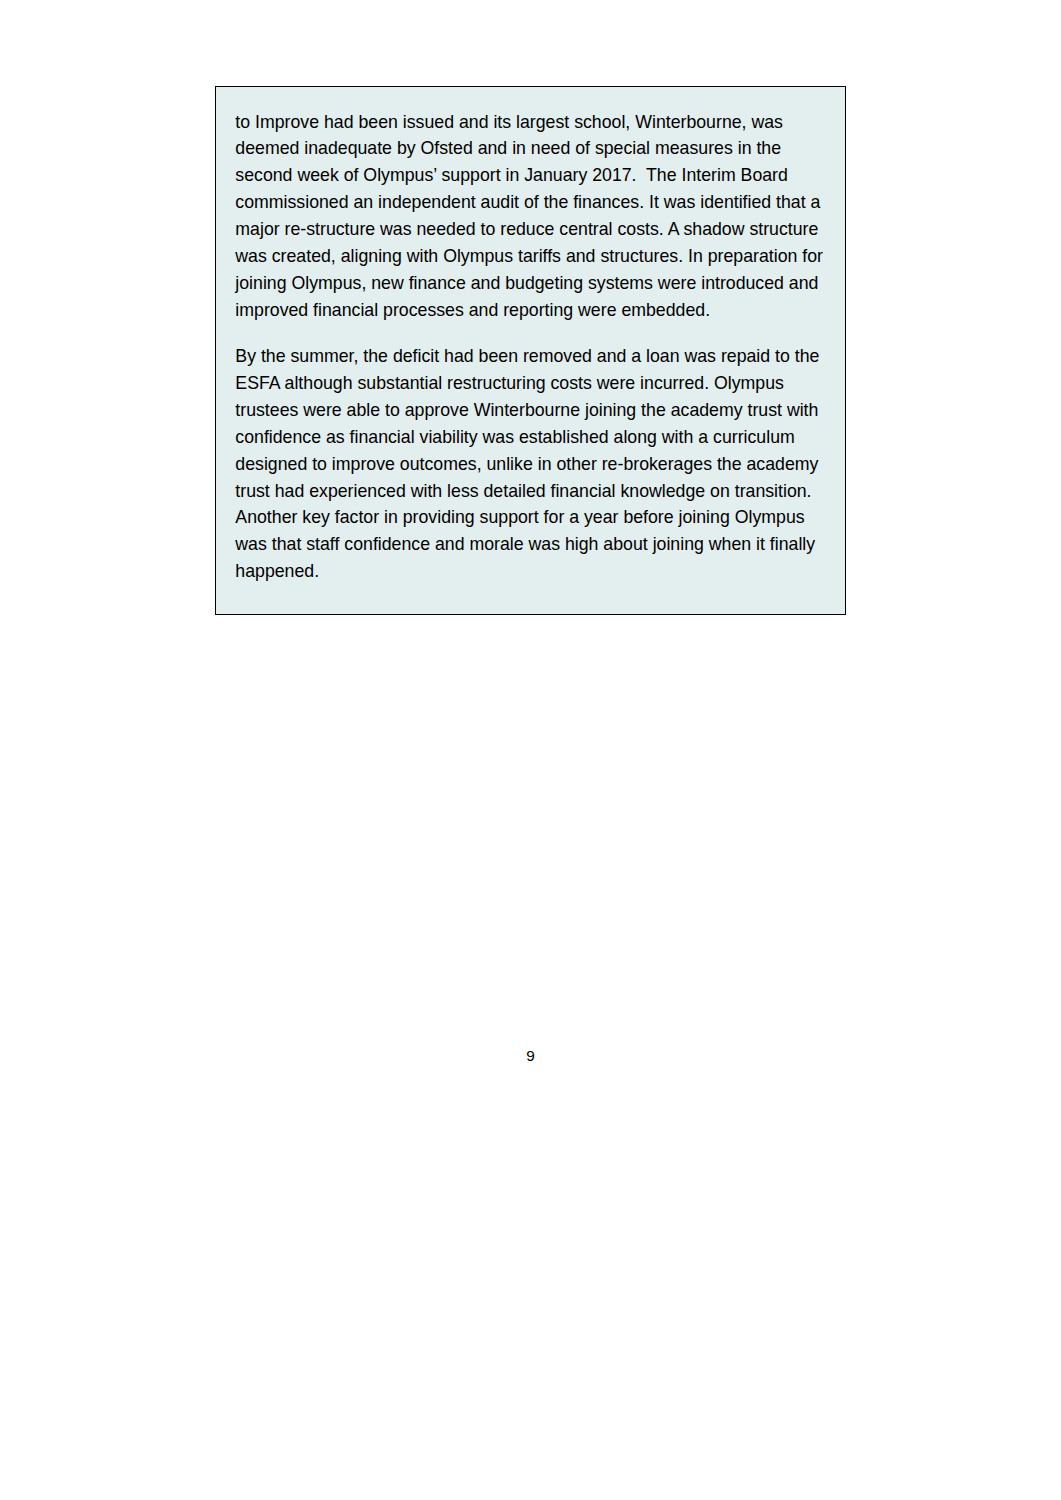to Improve had been issued and its largest school, Winterbourne, was deemed inadequate by Ofsted and in need of special measures in the second week of Olympus’ support in January 2017. The Interim Board commissioned an independent audit of the finances. It was identified that a major re-structure was needed to reduce central costs. A shadow structure was created, aligning with Olympus tariffs and structures. In preparation for joining Olympus, new finance and budgeting systems were introduced and improved financial processes and reporting were embedded.
By the summer, the deficit had been removed and a loan was repaid to the ESFA although substantial restructuring costs were incurred. Olympus trustees were able to approve Winterbourne joining the academy trust with confidence as financial viability was established along with a curriculum designed to improve outcomes, unlike in other re-brokerages the academy trust had experienced with less detailed financial knowledge on transition. Another key factor in providing support for a year before joining Olympus was that staff confidence and morale was high about joining when it finally happened.
9